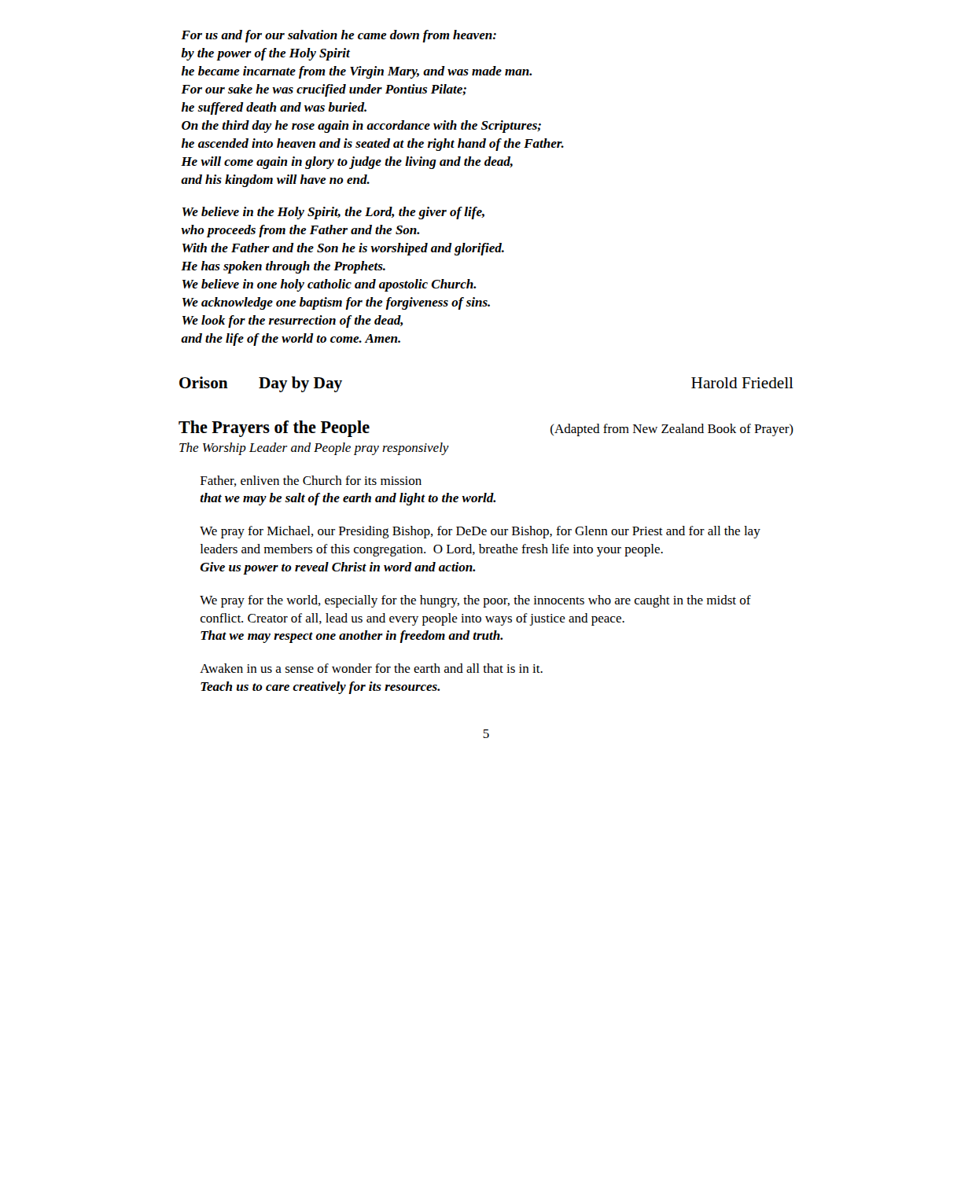For us and for our salvation he came down from heaven:
by the power of the Holy Spirit
he became incarnate from the Virgin Mary, and was made man.
For our sake he was crucified under Pontius Pilate;
he suffered death and was buried.
On the third day he rose again in accordance with the Scriptures;
he ascended into heaven and is seated at the right hand of the Father.
He will come again in glory to judge the living and the dead,
and his kingdom will have no end.
We believe in the Holy Spirit, the Lord, the giver of life,
who proceeds from the Father and the Son.
With the Father and the Son he is worshiped and glorified.
He has spoken through the Prophets.
We believe in one holy catholic and apostolic Church.
We acknowledge one baptism for the forgiveness of sins.
We look for the resurrection of the dead,
and the life of the world to come. Amen.
Orison Day by Day
Harold Friedell
The Prayers of the People
(Adapted from New Zealand Book of Prayer)
The Worship Leader and People pray responsively
Father, enliven the Church for its mission
that we may be salt of the earth and light to the world.
We pray for Michael, our Presiding Bishop, for DeDe our Bishop, for Glenn our Priest and for all the lay leaders and members of this congregation. O Lord, breathe fresh life into your people.
Give us power to reveal Christ in word and action.
We pray for the world, especially for the hungry, the poor, the innocents who are caught in the midst of conflict. Creator of all, lead us and every people into ways of justice and peace.
That we may respect one another in freedom and truth.
Awaken in us a sense of wonder for the earth and all that is in it.
Teach us to care creatively for its resources.
5